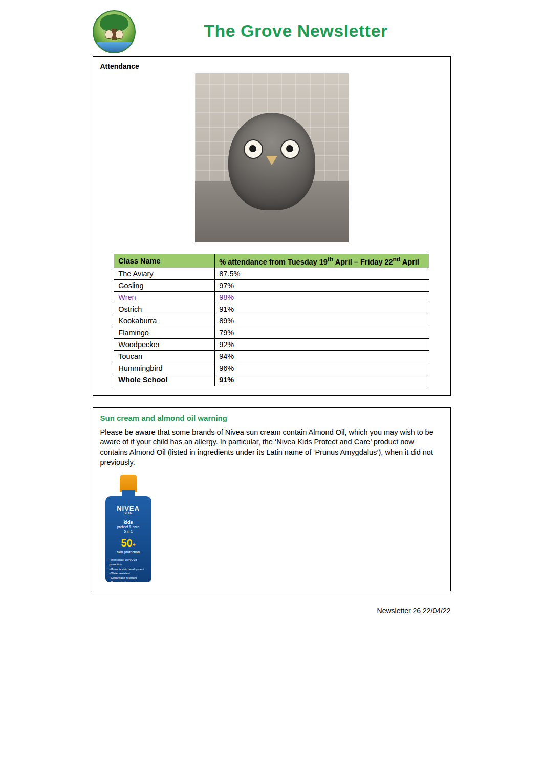The Grove Newsletter
Attendance
| Class Name | % attendance from Tuesday 19 th April – Friday 22 nd April |
| --- | --- |
| The Aviary | 87.5% |
| Gosling | 97% |
| Wren | 98% |
| Ostrich | 91% |
| Kookaburra | 89% |
| Flamingo | 79% |
| Woodpecker | 92% |
| Toucan | 94% |
| Hummingbird | 96% |
| Whole School | 91% |
Sun cream and almond oil warning
Please be aware that some brands of Nivea sun cream contain Almond Oil, which you may wish to be aware of if your child has an allergy. In particular, the ‘Nivea Kids Protect and Care’ product now contains Almond Oil (listed in ingredients under its Latin name of ‘Prunus Amygdalus’), when it did not previously.
NIVEA
SUN
kids
protect & care
5 in 1
50+
skin protection
• Immediate UVA/UVB protection
• Protects skin development
• Water resistant
• Extra water resistant
• Does not sting eyes
Newsletter 26 22/04/22